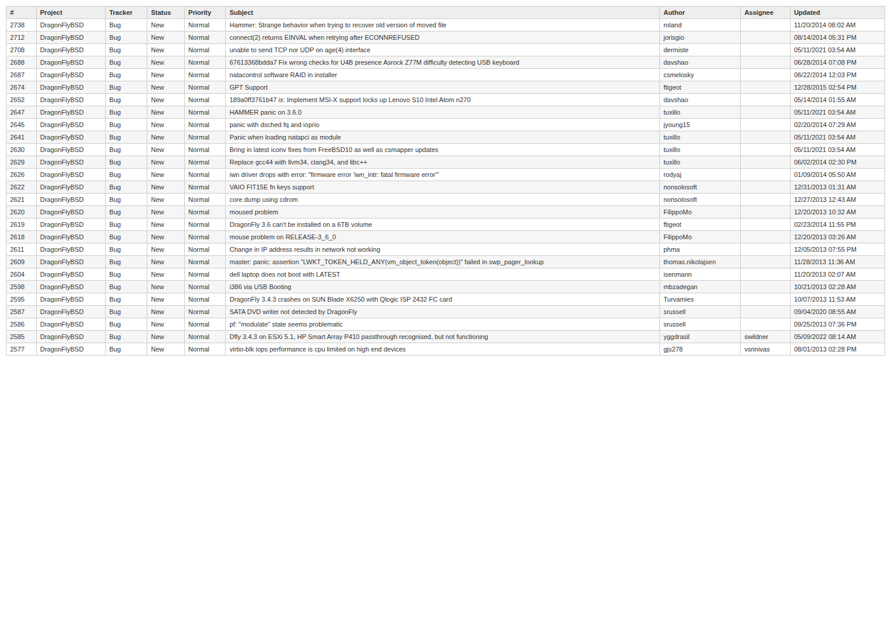| # | Project | Tracker | Status | Priority | Subject | Author | Assignee | Updated |
| --- | --- | --- | --- | --- | --- | --- | --- | --- |
| 2738 | DragonFlyBSD | Bug | New | Normal | Hammer: Strange behavior when trying to recover old version of moved file | roland | | 11/20/2014 08:02 AM |
| 2712 | DragonFlyBSD | Bug | New | Normal | connect(2) returns EINVAL when retrying after ECONNREFUSED | jorisgio | | 08/14/2014 05:31 PM |
| 2708 | DragonFlyBSD | Bug | New | Normal | unable to send TCP nor UDP on age(4) interface | dermiste | | 05/11/2021 03:54 AM |
| 2688 | DragonFlyBSD | Bug | New | Normal | 67613368bdda7 Fix wrong checks for U4B presence Asrock Z77M difficulty detecting USB keyboard | davshao | | 06/28/2014 07:08 PM |
| 2687 | DragonFlyBSD | Bug | New | Normal | natacontrol software RAID in installer | csmelosky | | 06/22/2014 12:03 PM |
| 2674 | DragonFlyBSD | Bug | New | Normal | GPT Support | ftigeot | | 12/28/2015 02:54 PM |
| 2652 | DragonFlyBSD | Bug | New | Normal | 189a0ff3761b47 ix: Implement MSI-X support locks up Lenovo S10 Intel Atom n270 | davshao | | 05/14/2014 01:55 AM |
| 2647 | DragonFlyBSD | Bug | New | Normal | HAMMER panic on 3.6.0 | tuxillo | | 05/11/2021 03:54 AM |
| 2645 | DragonFlyBSD | Bug | New | Normal | panic with dsched fq and ioprio | jyoung15 | | 02/20/2014 07:29 AM |
| 2641 | DragonFlyBSD | Bug | New | Normal | Panic when loading natapci as module | tuxillo | | 05/11/2021 03:54 AM |
| 2630 | DragonFlyBSD | Bug | New | Normal | Bring in latest iconv fixes from FreeBSD10 as well as csmapper updates | tuxillo | | 05/11/2021 03:54 AM |
| 2629 | DragonFlyBSD | Bug | New | Normal | Replace gcc44 with llvm34, clang34, and libc++ | tuxillo | | 06/02/2014 02:30 PM |
| 2626 | DragonFlyBSD | Bug | New | Normal | iwn driver drops with error: "firmware error 'iwn_intr: fatal firmware error'" | rodyaj | | 01/09/2014 05:50 AM |
| 2622 | DragonFlyBSD | Bug | New | Normal | VAIO FIT15E fn keys support | nonsolosoft | | 12/31/2013 01:31 AM |
| 2621 | DragonFlyBSD | Bug | New | Normal | core dump using cdrom | nonsolosoft | | 12/27/2013 12:43 AM |
| 2620 | DragonFlyBSD | Bug | New | Normal | moused problem | FilippoMo | | 12/20/2013 10:32 AM |
| 2619 | DragonFlyBSD | Bug | New | Normal | DragonFly 3.6 can't be installed on a 6TB volume | ftigeot | | 02/23/2014 11:55 PM |
| 2618 | DragonFlyBSD | Bug | New | Normal | mouse problem on RELEASE-3_6_0 | FilippoMo | | 12/20/2013 03:26 AM |
| 2611 | DragonFlyBSD | Bug | New | Normal | Change in IP address results in network not working | phma | | 12/05/2013 07:55 PM |
| 2609 | DragonFlyBSD | Bug | New | Normal | master: panic: assertion "LWKT_TOKEN_HELD_ANY(vm_object_token(object))" failed in swp_pager_lookup | thomas.nikolajsen | | 11/28/2013 11:36 AM |
| 2604 | DragonFlyBSD | Bug | New | Normal | dell laptop does not boot with LATEST | isenmann | | 11/20/2013 02:07 AM |
| 2598 | DragonFlyBSD | Bug | New | Normal | i386 via USB Booting | mbzadegan | | 10/21/2013 02:28 AM |
| 2595 | DragonFlyBSD | Bug | New | Normal | DragonFly 3.4.3 crashes on SUN Blade X6250 with Qlogic ISP 2432 FC card | Turvamies | | 10/07/2013 11:53 AM |
| 2587 | DragonFlyBSD | Bug | New | Normal | SATA DVD writer not detected by DragonFly | srussell | | 09/04/2020 08:55 AM |
| 2586 | DragonFlyBSD | Bug | New | Normal | pf: "modulate" state seems problematic | srussell | | 09/25/2013 07:36 PM |
| 2585 | DragonFlyBSD | Bug | New | Normal | Dfly 3.4.3 on ESXi 5.1, HP Smart Array P410 passthrough recognised, but not functioning | yggdrasil | swildner | 05/09/2022 08:14 AM |
| 2577 | DragonFlyBSD | Bug | New | Normal | virtio-blk iops performance is cpu limited on high end devices | gjs278 | vsrinivas | 08/01/2013 02:28 PM |